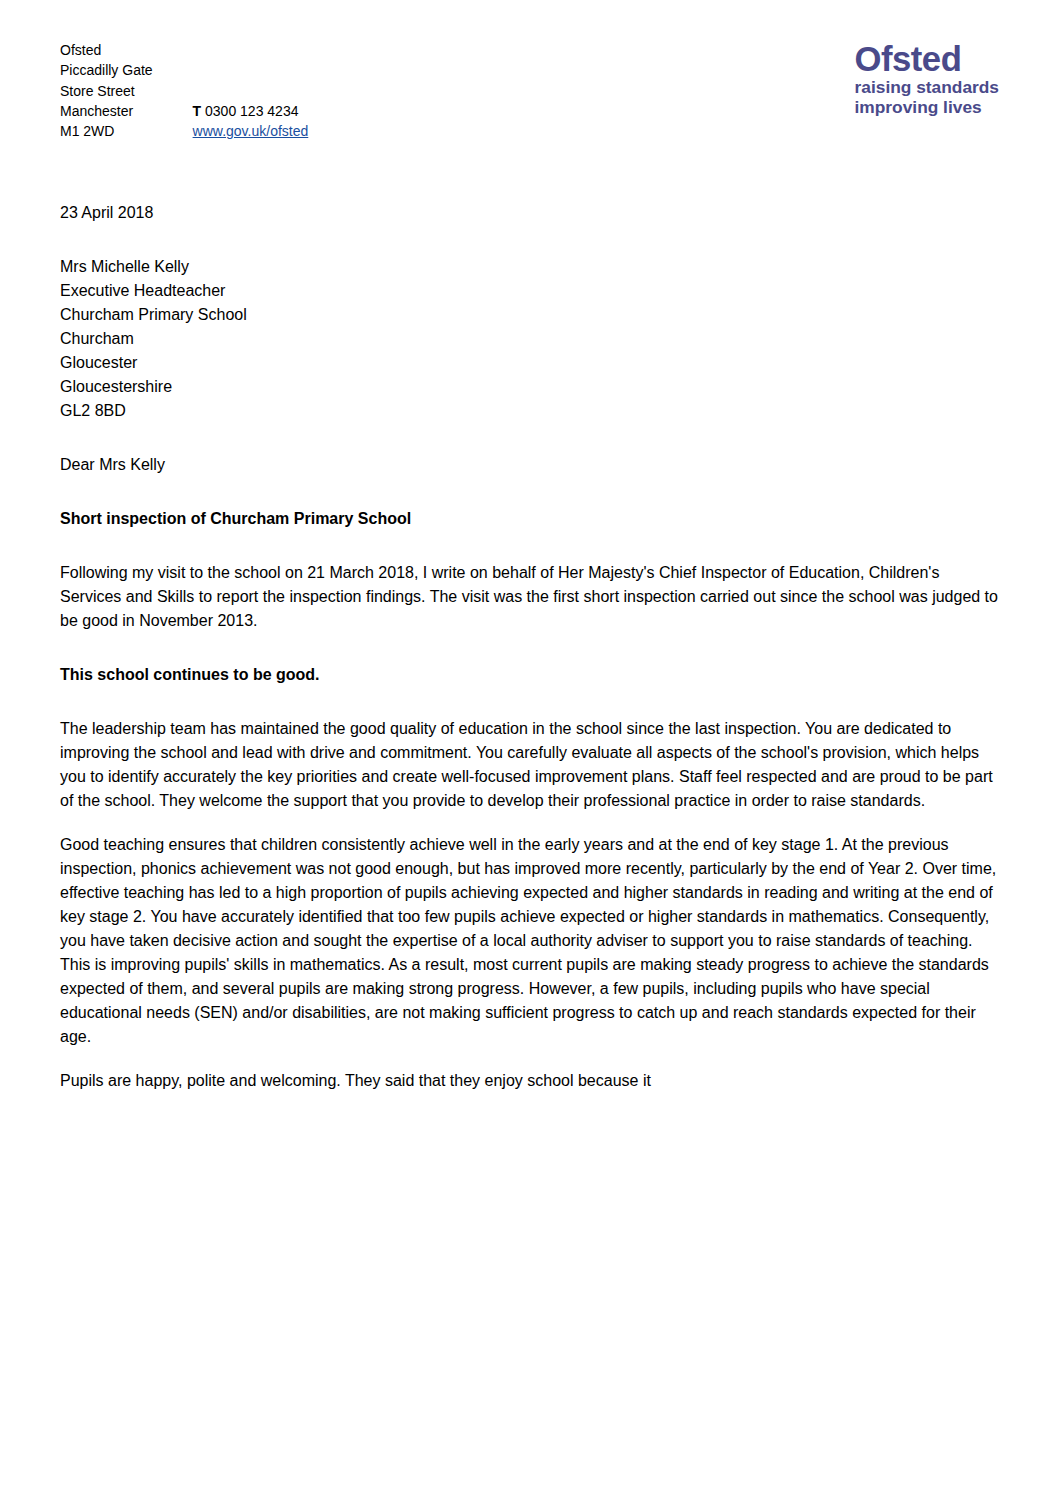Ofsted
Piccadilly Gate
Store Street
Manchester
M1 2WD
T 0300 123 4234
www.gov.uk/ofsted
Ofsted
raising standards
improving lives
23 April 2018
Mrs Michelle Kelly
Executive Headteacher
Churcham Primary School
Churcham
Gloucester
Gloucestershire
GL2 8BD
Dear Mrs Kelly
Short inspection of Churcham Primary School
Following my visit to the school on 21 March 2018, I write on behalf of Her Majesty's Chief Inspector of Education, Children's Services and Skills to report the inspection findings. The visit was the first short inspection carried out since the school was judged to be good in November 2013.
This school continues to be good.
The leadership team has maintained the good quality of education in the school since the last inspection. You are dedicated to improving the school and lead with drive and commitment. You carefully evaluate all aspects of the school's provision, which helps you to identify accurately the key priorities and create well-focused improvement plans. Staff feel respected and are proud to be part of the school. They welcome the support that you provide to develop their professional practice in order to raise standards.
Good teaching ensures that children consistently achieve well in the early years and at the end of key stage 1. At the previous inspection, phonics achievement was not good enough, but has improved more recently, particularly by the end of Year 2. Over time, effective teaching has led to a high proportion of pupils achieving expected and higher standards in reading and writing at the end of key stage 2. You have accurately identified that too few pupils achieve expected or higher standards in mathematics. Consequently, you have taken decisive action and sought the expertise of a local authority adviser to support you to raise standards of teaching. This is improving pupils' skills in mathematics. As a result, most current pupils are making steady progress to achieve the standards expected of them, and several pupils are making strong progress. However, a few pupils, including pupils who have special educational needs (SEN) and/or disabilities, are not making sufficient progress to catch up and reach standards expected for their age.
Pupils are happy, polite and welcoming. They said that they enjoy school because it